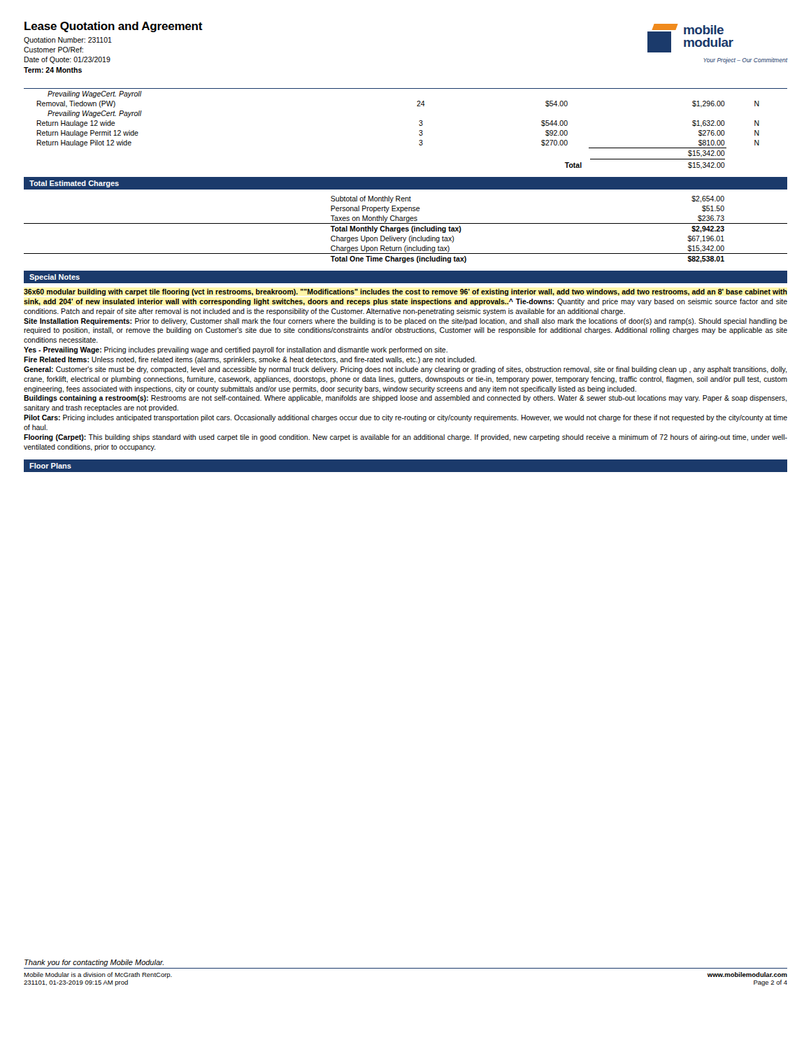Lease Quotation and Agreement
Quotation Number: 231101
Customer PO/Ref:
Date of Quote: 01/23/2019
Term: 24 Months
mobile
modular
Your Project – Our Commitment
| Prevailing WageCert. Payroll | | | | |
| Removal, Tiedown (PW) | 24 | $54.00 | $1,296.00 | N |
| Prevailing WageCert. Payroll | | | | |
| Return Haulage 12 wide | 3 | $544.00 | $1,632.00 | N |
| Return Haulage Permit 12 wide | 3 | $92.00 | $276.00 | N |
| Return Haulage Pilot 12 wide | 3 | $270.00 | $810.00 | N |
| | | | $15,342.00 | |
| | Total | $15,342.00 | |
Total Estimated Charges
| | Subtotal of Monthly Rent | $2,654.00 |
| | Personal Property Expense | $51.50 |
| | Taxes on Monthly Charges | $236.73 |
| | Total Monthly Charges (including tax) | $2,942.23 |
| | Charges Upon Delivery (including tax) | $67,196.01 |
| | Charges Upon Return (including tax) | $15,342.00 |
| | Total One Time Charges (including tax) | $82,538.01 |
Special Notes
36x60 modular building with carpet tile flooring (vct in restrooms, breakroom). ""Modifications" includes the cost to remove 96' of existing interior wall, add two windows, add two restrooms, add an 8' base cabinet with sink, add 204' of new insulated interior wall with corresponding light switches, doors and receps plus state inspections and approvals..^ Tie-downs: Quantity and price may vary based on seismic source factor and site conditions. Patch and repair of site after removal is not included and is the responsibility of the Customer. Alternative non-penetrating seismic system is available for an additional charge.
Site Installation Requirements: Prior to delivery, Customer shall mark the four corners where the building is to be placed on the site/pad location, and shall also mark the locations of door(s) and ramp(s). Should special handling be required to position, install, or remove the building on Customer's site due to site conditions/constraints and/or obstructions, Customer will be responsible for additional charges. Additional rolling charges may be applicable as site conditions necessitate.
Yes - Prevailing Wage: Pricing includes prevailing wage and certified payroll for installation and dismantle work performed on site.
Fire Related Items: Unless noted, fire related items (alarms, sprinklers, smoke & heat detectors, and fire-rated walls, etc.) are not included.
General: Customer's site must be dry, compacted, level and accessible by normal truck delivery. Pricing does not include any clearing or grading of sites, obstruction removal, site or final building clean up , any asphalt transitions, dolly, crane, forklift, electrical or plumbing connections, furniture, casework, appliances, doorstops, phone or data lines, gutters, downspouts or tie-in, temporary power, temporary fencing, traffic control, flagmen, soil and/or pull test, custom engineering, fees associated with inspections, city or county submittals and/or use permits, door security bars, window security screens and any item not specifically listed as being included.
Buildings containing a restroom(s): Restrooms are not self-contained. Where applicable, manifolds are shipped loose and assembled and connected by others. Water & sewer stub-out locations may vary. Paper & soap dispensers, sanitary and trash receptacles are not provided.
Pilot Cars: Pricing includes anticipated transportation pilot cars. Occasionally additional charges occur due to city re-routing or city/county requirements. However, we would not charge for these if not requested by the city/county at time of haul.
Flooring (Carpet): This building ships standard with used carpet tile in good condition. New carpet is available for an additional charge. If provided, new carpeting should receive a minimum of 72 hours of airing-out time, under well-ventilated conditions, prior to occupancy.
Floor Plans
Thank you for contacting Mobile Modular.
Mobile Modular is a division of McGrath RentCorp.
231101, 01-23-2019 09:15 AM prod
www.mobilemodular.com
Page 2 of 4